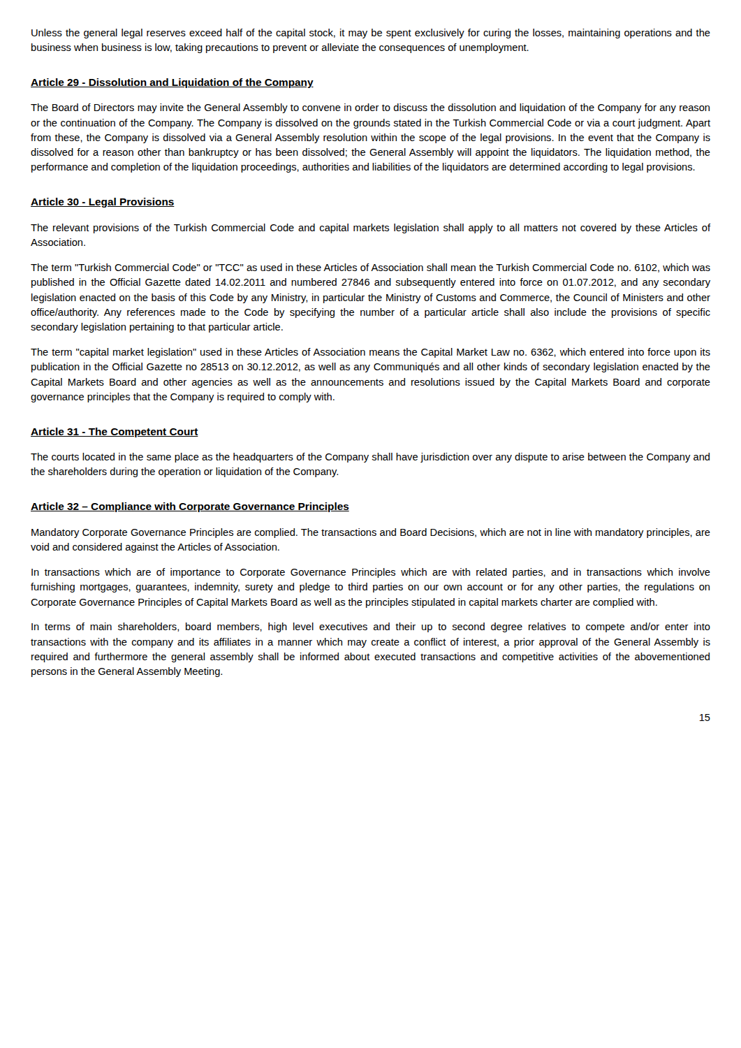Unless the general legal reserves exceed half of the capital stock, it may be spent exclusively for curing the losses, maintaining operations and the business when business is low, taking precautions to prevent or alleviate the consequences of unemployment.
Article 29 - Dissolution and Liquidation of the Company
The Board of Directors may invite the General Assembly to convene in order to discuss the dissolution and liquidation of the Company for any reason or the continuation of the Company. The Company is dissolved on the grounds stated in the Turkish Commercial Code or via a court judgment. Apart from these, the Company is dissolved via a General Assembly resolution within the scope of the legal provisions. In the event that the Company is dissolved for a reason other than bankruptcy or has been dissolved; the General Assembly will appoint the liquidators. The liquidation method, the performance and completion of the liquidation proceedings, authorities and liabilities of the liquidators are determined according to legal provisions.
Article 30 - Legal Provisions
The relevant provisions of the Turkish Commercial Code and capital markets legislation shall apply to all matters not covered by these Articles of Association.
The term "Turkish Commercial Code" or "TCC" as used in these Articles of Association shall mean the Turkish Commercial Code no. 6102, which was published in the Official Gazette dated 14.02.2011 and numbered 27846 and subsequently entered into force on 01.07.2012, and any secondary legislation enacted on the basis of this Code by any Ministry, in particular the Ministry of Customs and Commerce, the Council of Ministers and other office/authority. Any references made to the Code by specifying the number of a particular article shall also include the provisions of specific secondary legislation pertaining to that particular article.
The term "capital market legislation" used in these Articles of Association means the Capital Market Law no. 6362, which entered into force upon its publication in the Official Gazette no 28513 on 30.12.2012, as well as any Communiqués and all other kinds of secondary legislation enacted by the Capital Markets Board and other agencies as well as the announcements and resolutions issued by the Capital Markets Board and corporate governance principles that the Company is required to comply with.
Article 31 - The Competent Court
The courts located in the same place as the headquarters of the Company shall have jurisdiction over any dispute to arise between the Company and the shareholders during the operation or liquidation of the Company.
Article 32 – Compliance with Corporate Governance Principles
Mandatory Corporate Governance Principles are complied. The transactions and Board Decisions, which are not in line with mandatory principles, are void and considered against the Articles of Association.
In transactions which are of importance to Corporate Governance Principles which are with related parties, and in transactions which involve furnishing mortgages, guarantees, indemnity, surety and pledge to third parties on our own account or for any other parties, the regulations on Corporate Governance Principles of Capital Markets Board as well as the principles stipulated in capital markets charter are complied with.
In terms of main shareholders, board members, high level executives and their up to second degree relatives to compete and/or enter into transactions with the company and its affiliates in a manner which may create a conflict of interest, a prior approval of the General Assembly is required and furthermore the general assembly shall be informed about executed transactions and competitive activities of the abovementioned persons in the General Assembly Meeting.
15